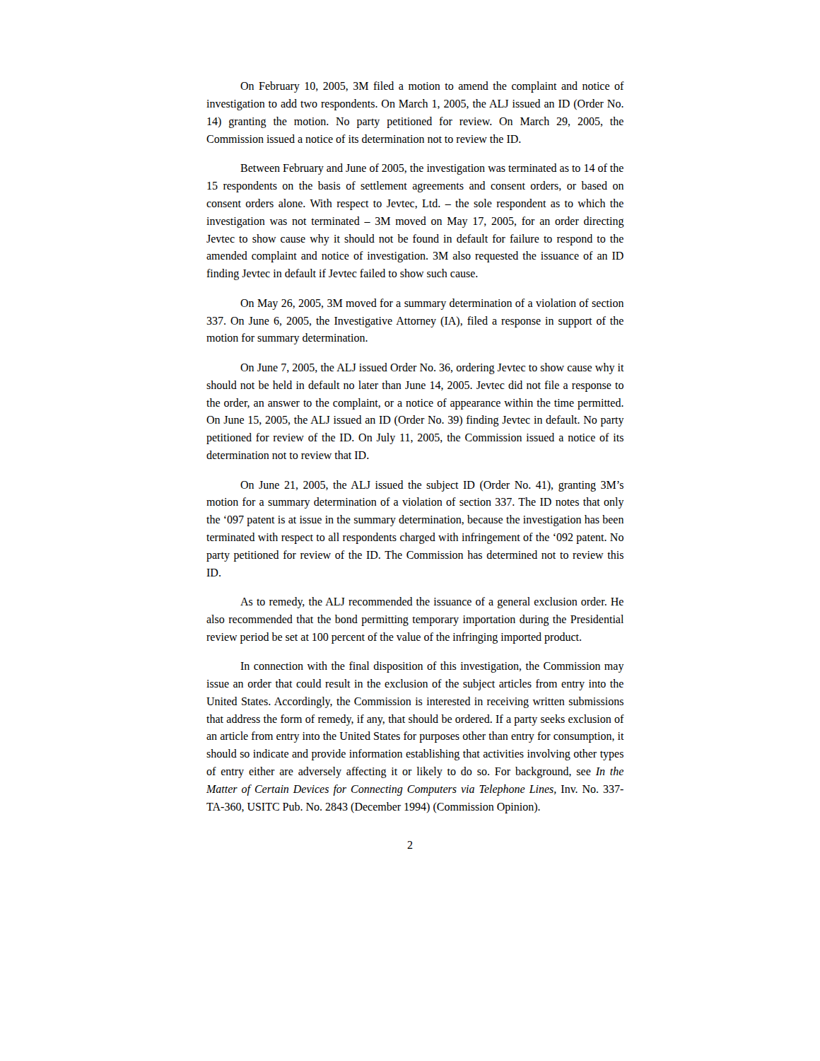On February 10, 2005, 3M filed a motion to amend the complaint and notice of investigation to add two respondents. On March 1, 2005, the ALJ issued an ID (Order No. 14) granting the motion. No party petitioned for review. On March 29, 2005, the Commission issued a notice of its determination not to review the ID.
Between February and June of 2005, the investigation was terminated as to 14 of the 15 respondents on the basis of settlement agreements and consent orders, or based on consent orders alone. With respect to Jevtec, Ltd. – the sole respondent as to which the investigation was not terminated – 3M moved on May 17, 2005, for an order directing Jevtec to show cause why it should not be found in default for failure to respond to the amended complaint and notice of investigation. 3M also requested the issuance of an ID finding Jevtec in default if Jevtec failed to show such cause.
On May 26, 2005, 3M moved for a summary determination of a violation of section 337. On June 6, 2005, the Investigative Attorney (IA), filed a response in support of the motion for summary determination.
On June 7, 2005, the ALJ issued Order No. 36, ordering Jevtec to show cause why it should not be held in default no later than June 14, 2005. Jevtec did not file a response to the order, an answer to the complaint, or a notice of appearance within the time permitted. On June 15, 2005, the ALJ issued an ID (Order No. 39) finding Jevtec in default. No party petitioned for review of the ID. On July 11, 2005, the Commission issued a notice of its determination not to review that ID.
On June 21, 2005, the ALJ issued the subject ID (Order No. 41), granting 3M’s motion for a summary determination of a violation of section 337. The ID notes that only the ‘097 patent is at issue in the summary determination, because the investigation has been terminated with respect to all respondents charged with infringement of the ‘092 patent. No party petitioned for review of the ID. The Commission has determined not to review this ID.
As to remedy, the ALJ recommended the issuance of a general exclusion order. He also recommended that the bond permitting temporary importation during the Presidential review period be set at 100 percent of the value of the infringing imported product.
In connection with the final disposition of this investigation, the Commission may issue an order that could result in the exclusion of the subject articles from entry into the United States. Accordingly, the Commission is interested in receiving written submissions that address the form of remedy, if any, that should be ordered. If a party seeks exclusion of an article from entry into the United States for purposes other than entry for consumption, it should so indicate and provide information establishing that activities involving other types of entry either are adversely affecting it or likely to do so. For background, see In the Matter of Certain Devices for Connecting Computers via Telephone Lines, Inv. No. 337-TA-360, USITC Pub. No. 2843 (December 1994) (Commission Opinion).
2